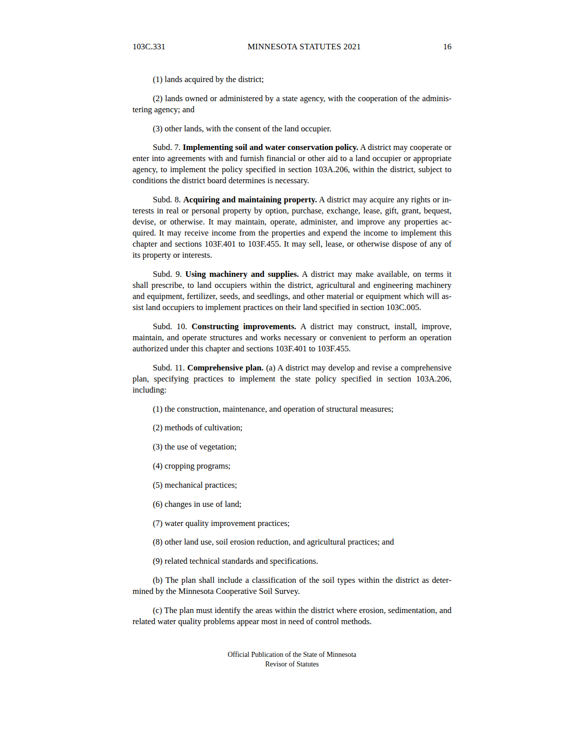103C.331
MINNESOTA STATUTES 2021
16
(1) lands acquired by the district;
(2) lands owned or administered by a state agency, with the cooperation of the administering agency; and
(3) other lands, with the consent of the land occupier.
Subd. 7. Implementing soil and water conservation policy. A district may cooperate or enter into agreements with and furnish financial or other aid to a land occupier or appropriate agency, to implement the policy specified in section 103A.206, within the district, subject to conditions the district board determines is necessary.
Subd. 8. Acquiring and maintaining property. A district may acquire any rights or interests in real or personal property by option, purchase, exchange, lease, gift, grant, bequest, devise, or otherwise. It may maintain, operate, administer, and improve any properties acquired. It may receive income from the properties and expend the income to implement this chapter and sections 103F.401 to 103F.455. It may sell, lease, or otherwise dispose of any of its property or interests.
Subd. 9. Using machinery and supplies. A district may make available, on terms it shall prescribe, to land occupiers within the district, agricultural and engineering machinery and equipment, fertilizer, seeds, and seedlings, and other material or equipment which will assist land occupiers to implement practices on their land specified in section 103C.005.
Subd. 10. Constructing improvements. A district may construct, install, improve, maintain, and operate structures and works necessary or convenient to perform an operation authorized under this chapter and sections 103F.401 to 103F.455.
Subd. 11. Comprehensive plan. (a) A district may develop and revise a comprehensive plan, specifying practices to implement the state policy specified in section 103A.206, including:
(1) the construction, maintenance, and operation of structural measures;
(2) methods of cultivation;
(3) the use of vegetation;
(4) cropping programs;
(5) mechanical practices;
(6) changes in use of land;
(7) water quality improvement practices;
(8) other land use, soil erosion reduction, and agricultural practices; and
(9) related technical standards and specifications.
(b) The plan shall include a classification of the soil types within the district as determined by the Minnesota Cooperative Soil Survey.
(c) The plan must identify the areas within the district where erosion, sedimentation, and related water quality problems appear most in need of control methods.
Official Publication of the State of Minnesota
Revisor of Statutes